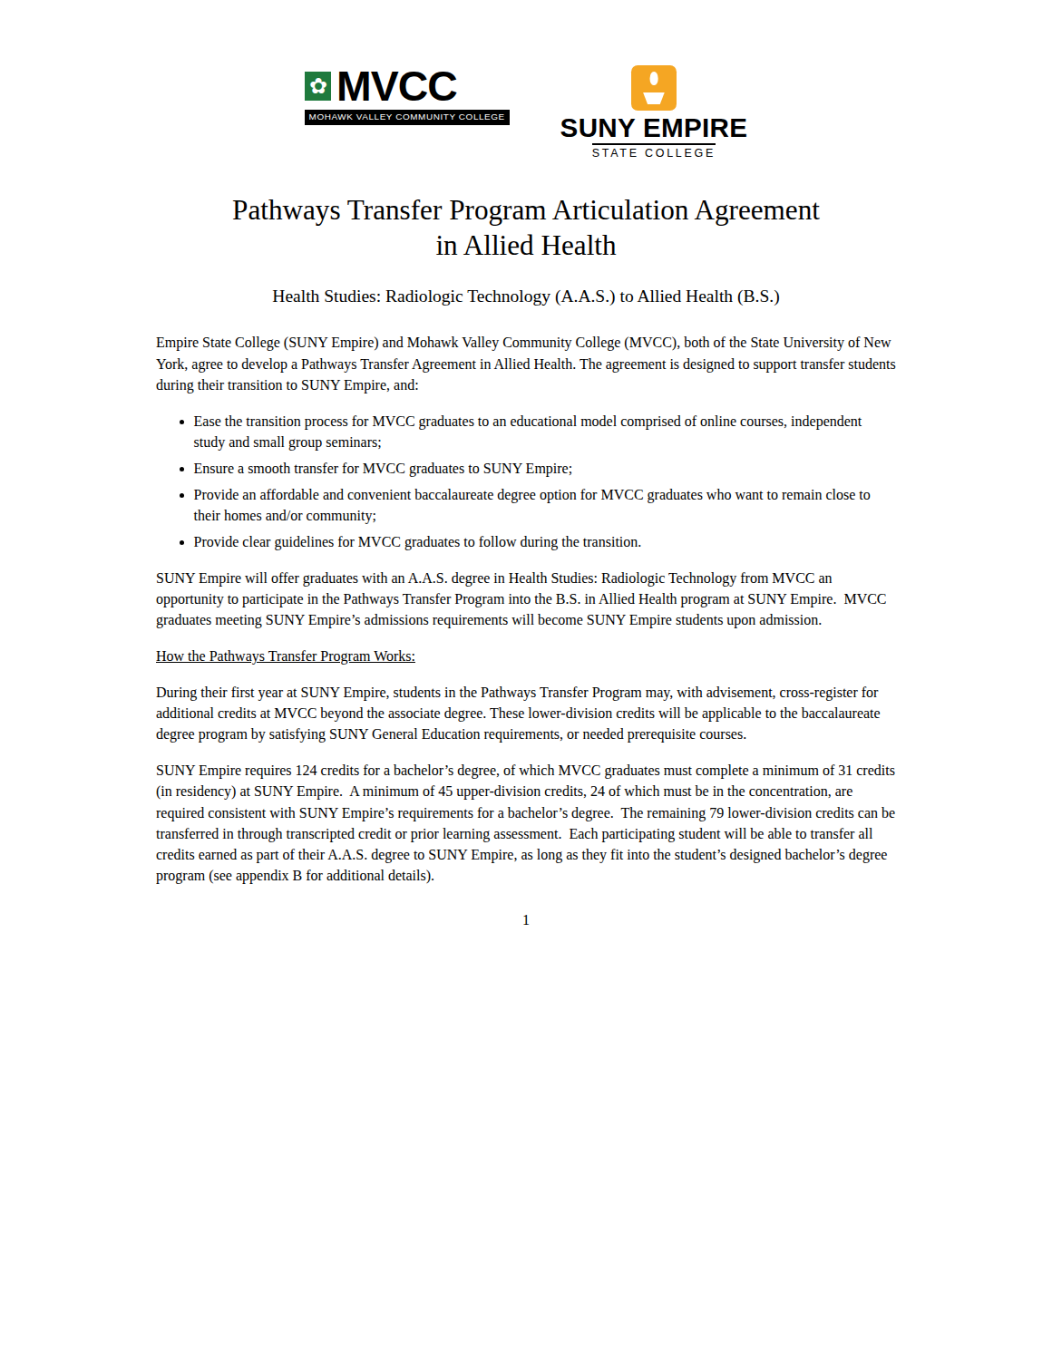✿ MVCC
MOHAWK VALLEY COMMUNITY COLLEGE
SUNY EMPIRE
STATE COLLEGE
Pathways Transfer Program Articulation Agreement
in Allied Health
Health Studies: Radiologic Technology (A.A.S.) to Allied Health (B.S.)
Empire State College (SUNY Empire) and Mohawk Valley Community College (MVCC), both of the State University of New York, agree to develop a Pathways Transfer Agreement in Allied Health. The agreement is designed to support transfer students during their transition to SUNY Empire, and:
Ease the transition process for MVCC graduates to an educational model comprised of online courses, independent study and small group seminars;
Ensure a smooth transfer for MVCC graduates to SUNY Empire;
Provide an affordable and convenient baccalaureate degree option for MVCC graduates who want to remain close to their homes and/or community;
Provide clear guidelines for MVCC graduates to follow during the transition.
SUNY Empire will offer graduates with an A.A.S. degree in Health Studies: Radiologic Technology from MVCC an opportunity to participate in the Pathways Transfer Program into the B.S. in Allied Health program at SUNY Empire. MVCC graduates meeting SUNY Empire’s admissions requirements will become SUNY Empire students upon admission.
How the Pathways Transfer Program Works:
During their first year at SUNY Empire, students in the Pathways Transfer Program may, with advisement, cross-register for additional credits at MVCC beyond the associate degree. These lower-division credits will be applicable to the baccalaureate degree program by satisfying SUNY General Education requirements, or needed prerequisite courses.
SUNY Empire requires 124 credits for a bachelor’s degree, of which MVCC graduates must complete a minimum of 31 credits (in residency) at SUNY Empire. A minimum of 45 upper-division credits, 24 of which must be in the concentration, are required consistent with SUNY Empire’s requirements for a bachelor’s degree. The remaining 79 lower-division credits can be transferred in through transcripted credit or prior learning assessment. Each participating student will be able to transfer all credits earned as part of their A.A.S. degree to SUNY Empire, as long as they fit into the student’s designed bachelor’s degree program (see appendix B for additional details).
1